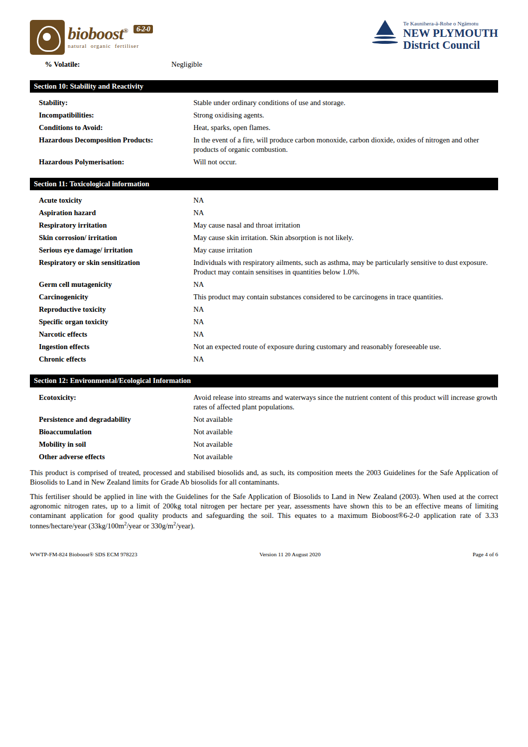bioboost® 6-2-0
natural organic fertiliser
Te Kaunihera-ā-Rohe o Ngāmotu
NEW PLYMOUTH
District Council
% Volatile: Negligible
Section 10: Stability and Reactivity
| Stability: | Stable under ordinary conditions of use and storage. |
| Incompatibilities: | Strong oxidising agents. |
| Conditions to Avoid: | Heat, sparks, open flames. |
| Hazardous Decomposition Products: | In the event of a fire, will produce carbon monoxide, carbon dioxide, oxides of nitrogen and other products of organic combustion. |
| Hazardous Polymerisation: | Will not occur. |
Section 11: Toxicological information
| Acute toxicity | NA |
| Aspiration hazard | NA |
| Respiratory irritation | May cause nasal and throat irritation |
| Skin corrosion/ irritation | May cause skin irritation. Skin absorption is not likely. |
| Serious eye damage/ irritation | May cause irritation |
| Respiratory or skin sensitization | Individuals with respiratory ailments, such as asthma, may be particularly sensitive to dust exposure. Product may contain sensitises in quantities below 1.0%. |
| Germ cell mutagenicity | NA |
| Carcinogenicity | This product may contain substances considered to be carcinogens in trace quantities. |
| Reproductive toxicity | NA |
| Specific organ toxicity | NA |
| Narcotic effects | NA |
| Ingestion effects | Not an expected route of exposure during customary and reasonably foreseeable use. |
| Chronic effects | NA |
Section 12: Environmental/Ecological Information
| Ecotoxicity: | Avoid release into streams and waterways since the nutrient content of this product will increase growth rates of affected plant populations. |
| Persistence and degradability | Not available |
| Bioaccumulation | Not available |
| Mobility in soil | Not available |
| Other adverse effects | Not available |
This product is comprised of treated, processed and stabilised biosolids and, as such, its composition meets the 2003 Guidelines for the Safe Application of Biosolids to Land in New Zealand limits for Grade Ab biosolids for all contaminants.
This fertiliser should be applied in line with the Guidelines for the Safe Application of Biosolids to Land in New Zealand (2003). When used at the correct agronomic nitrogen rates, up to a limit of 200kg total nitrogen per hectare per year, assessments have shown this to be an effective means of limiting contaminant application for good quality products and safeguarding the soil. This equates to a maximum Bioboost®6-2-0 application rate of 3.33 tonnes/hectare/year (33kg/100m2/year or 330g/m2/year).
WWTP-FM-824 Bioboost® SDS ECM 978223
Version 11 20 August 2020
Page 4 of 6